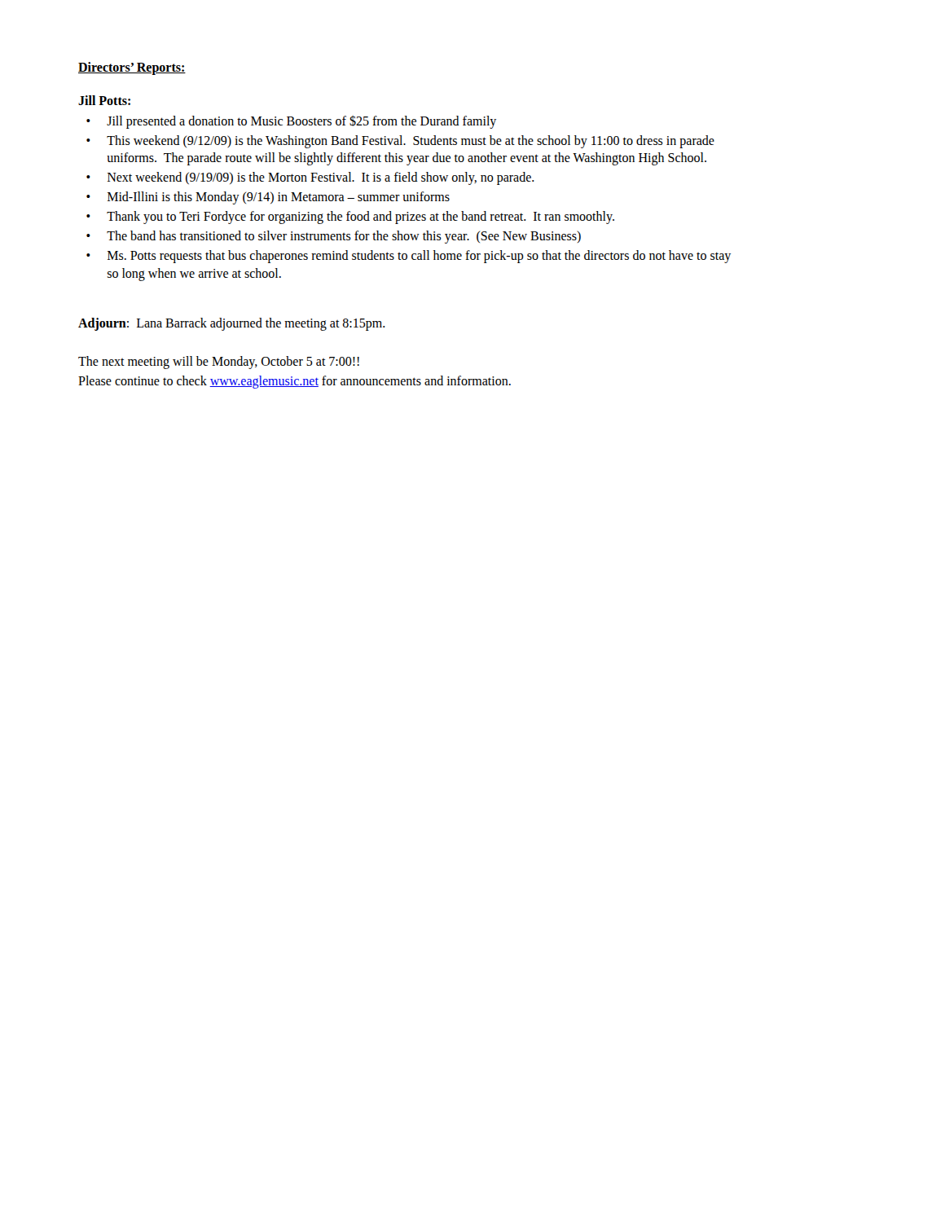Directors’ Reports:
Jill Potts:
Jill presented a donation to Music Boosters of $25 from the Durand family
This weekend (9/12/09) is the Washington Band Festival. Students must be at the school by 11:00 to dress in parade uniforms. The parade route will be slightly different this year due to another event at the Washington High School.
Next weekend (9/19/09) is the Morton Festival. It is a field show only, no parade.
Mid-Illini is this Monday (9/14) in Metamora – summer uniforms
Thank you to Teri Fordyce for organizing the food and prizes at the band retreat. It ran smoothly.
The band has transitioned to silver instruments for the show this year. (See New Business)
Ms. Potts requests that bus chaperones remind students to call home for pick-up so that the directors do not have to stay so long when we arrive at school.
Adjourn: Lana Barrack adjourned the meeting at 8:15pm.
The next meeting will be Monday, October 5 at 7:00!!
Please continue to check www.eaglemusic.net for announcements and information.